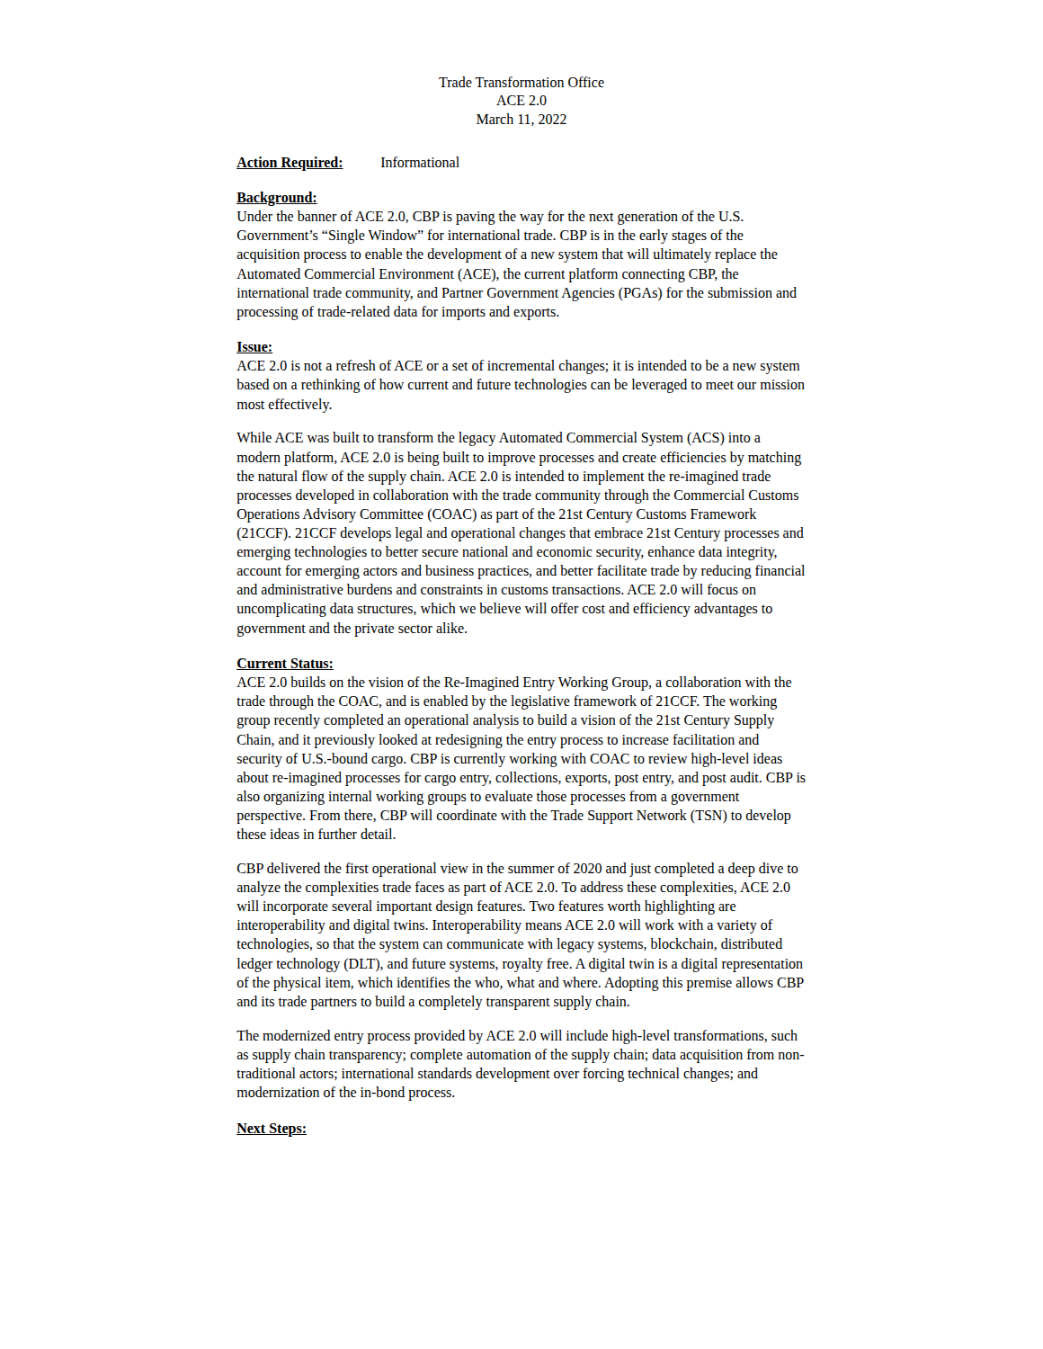Trade Transformation Office
ACE 2.0
March 11, 2022
Action Required: Informational
Background:
Under the banner of ACE 2.0, CBP is paving the way for the next generation of the U.S. Government’s “Single Window” for international trade. CBP is in the early stages of the acquisition process to enable the development of a new system that will ultimately replace the Automated Commercial Environment (ACE), the current platform connecting CBP, the international trade community, and Partner Government Agencies (PGAs) for the submission and processing of trade-related data for imports and exports.
Issue:
ACE 2.0 is not a refresh of ACE or a set of incremental changes; it is intended to be a new system based on a rethinking of how current and future technologies can be leveraged to meet our mission most effectively.
While ACE was built to transform the legacy Automated Commercial System (ACS) into a modern platform, ACE 2.0 is being built to improve processes and create efficiencies by matching the natural flow of the supply chain. ACE 2.0 is intended to implement the re-imagined trade processes developed in collaboration with the trade community through the Commercial Customs Operations Advisory Committee (COAC) as part of the 21st Century Customs Framework (21CCF). 21CCF develops legal and operational changes that embrace 21st Century processes and emerging technologies to better secure national and economic security, enhance data integrity, account for emerging actors and business practices, and better facilitate trade by reducing financial and administrative burdens and constraints in customs transactions. ACE 2.0 will focus on uncomplicating data structures, which we believe will offer cost and efficiency advantages to government and the private sector alike.
Current Status:
ACE 2.0 builds on the vision of the Re-Imagined Entry Working Group, a collaboration with the trade through the COAC, and is enabled by the legislative framework of 21CCF. The working group recently completed an operational analysis to build a vision of the 21st Century Supply Chain, and it previously looked at redesigning the entry process to increase facilitation and security of U.S.-bound cargo. CBP is currently working with COAC to review high-level ideas about re-imagined processes for cargo entry, collections, exports, post entry, and post audit. CBP is also organizing internal working groups to evaluate those processes from a government perspective. From there, CBP will coordinate with the Trade Support Network (TSN) to develop these ideas in further detail.
CBP delivered the first operational view in the summer of 2020 and just completed a deep dive to analyze the complexities trade faces as part of ACE 2.0. To address these complexities, ACE 2.0 will incorporate several important design features. Two features worth highlighting are interoperability and digital twins. Interoperability means ACE 2.0 will work with a variety of technologies, so that the system can communicate with legacy systems, blockchain, distributed ledger technology (DLT), and future systems, royalty free. A digital twin is a digital representation of the physical item, which identifies the who, what and where. Adopting this premise allows CBP and its trade partners to build a completely transparent supply chain.
The modernized entry process provided by ACE 2.0 will include high-level transformations, such as supply chain transparency; complete automation of the supply chain; data acquisition from non-traditional actors; international standards development over forcing technical changes; and modernization of the in-bond process.
Next Steps: